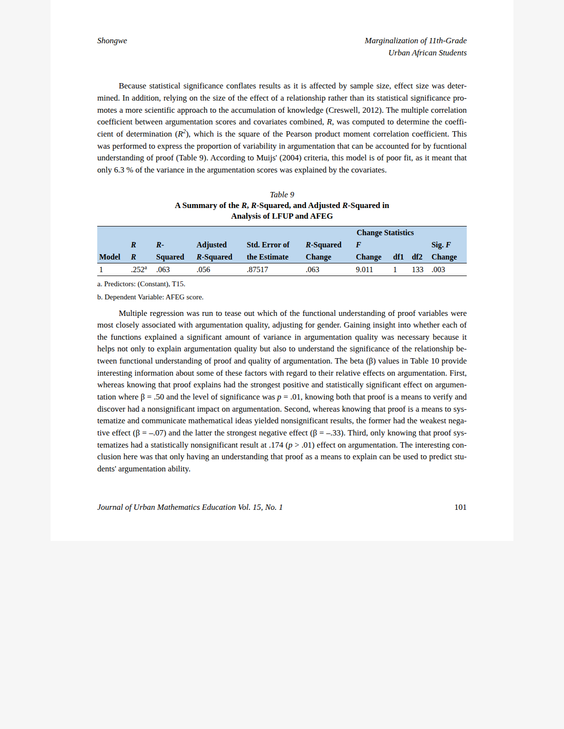Shongwe
Marginalization of 11th-Grade
Urban African Students
Because statistical significance conflates results as it is affected by sample size, effect size was determined. In addition, relying on the size of the effect of a relationship rather than its statistical significance promotes a more scientific approach to the accumulation of knowledge (Creswell, 2012). The multiple correlation coefficient between argumentation scores and covariates combined, R, was computed to determine the coefficient of determination (R2), which is the square of the Pearson product moment correlation coefficient. This was performed to express the proportion of variability in argumentation that can be accounted for by fucntional understanding of proof (Table 9). According to Muijs' (2004) criteria, this model is of poor fit, as it meant that only 6.3 % of the variance in the argumentation scores was explained by the covariates.
Table 9
A Summary of the R, R-Squared, and Adjusted R-Squared in
Analysis of LFUP and AFEG
| | Change Statistics |
| --- | --- |
| | R | R - | Adjusted | Std. Error of | R -Squared | F | | | Sig. F |
| Model | R | Squared | R -Squared | the Estimate | Change | Change | df1 | df2 | Change |
| 1 | .252 a | .063 | .056 | .87517 | .063 | 9.011 | 1 | 133 | .003 |
a. Predictors: (Constant), T15.
b. Dependent Variable: AFEG score.
Multiple regression was run to tease out which of the functional understanding of proof variables were most closely associated with argumentation quality, adjusting for gender. Gaining insight into whether each of the functions explained a significant amount of variance in argumentation quality was necessary because it helps not only to explain argumentation quality but also to understand the significance of the relationship between functional understanding of proof and quality of argumentation. The beta (β) values in Table 10 provide interesting information about some of these factors with regard to their relative effects on argumentation. First, whereas knowing that proof explains had the strongest positive and statistically significant effect on argumentation where β = .50 and the level of significance was p = .01, knowing both that proof is a means to verify and discover had a nonsignificant impact on argumentation. Second, whereas knowing that proof is a means to systematize and communicate mathematical ideas yielded nonsignificant results, the former had the weakest negative effect (β = –.07) and the latter the strongest negative effect (β = –.33). Third, only knowing that proof systematizes had a statistically nonsignificant result at .174 (p > .01) effect on argumentation. The interesting conclusion here was that only having an understanding that proof as a means to explain can be used to predict students' argumentation ability.
Journal of Urban Mathematics Education Vol. 15, No. 1
101